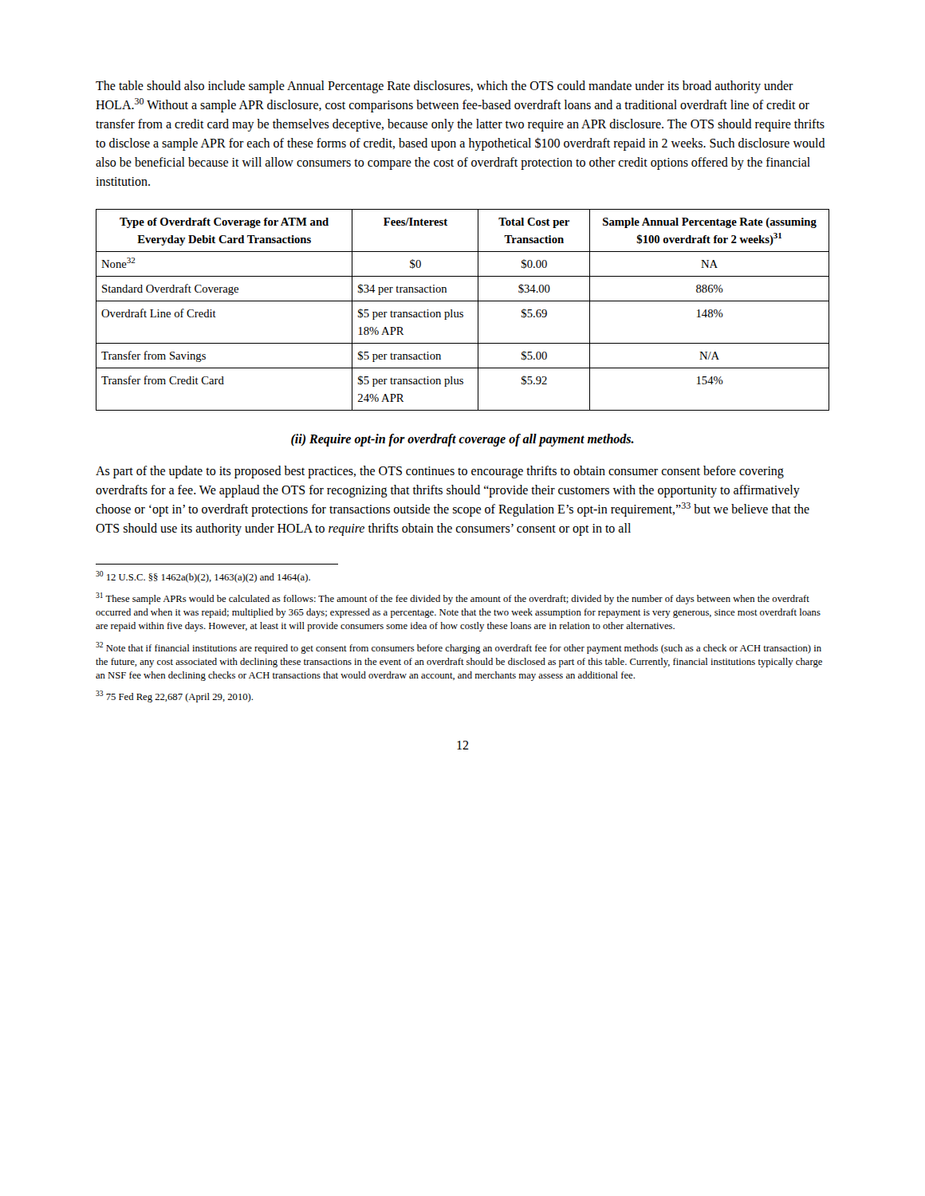The table should also include sample Annual Percentage Rate disclosures, which the OTS could mandate under its broad authority under HOLA.30 Without a sample APR disclosure, cost comparisons between fee-based overdraft loans and a traditional overdraft line of credit or transfer from a credit card may be themselves deceptive, because only the latter two require an APR disclosure. The OTS should require thrifts to disclose a sample APR for each of these forms of credit, based upon a hypothetical $100 overdraft repaid in 2 weeks. Such disclosure would also be beneficial because it will allow consumers to compare the cost of overdraft protection to other credit options offered by the financial institution.
| Type of Overdraft Coverage for ATM and Everyday Debit Card Transactions | Fees/Interest | Total Cost per Transaction | Sample Annual Percentage Rate (assuming $100 overdraft for 2 weeks) 31 |
| --- | --- | --- | --- |
| None 32 | $0 | $0.00 | NA |
| Standard Overdraft Coverage | $34 per transaction | $34.00 | 886% |
| Overdraft Line of Credit | $5 per transaction plus 18% APR | $5.69 | 148% |
| Transfer from Savings | $5 per transaction | $5.00 | N/A |
| Transfer from Credit Card | $5 per transaction plus 24% APR | $5.92 | 154% |
(ii) Require opt-in for overdraft coverage of all payment methods.
As part of the update to its proposed best practices, the OTS continues to encourage thrifts to obtain consumer consent before covering overdrafts for a fee. We applaud the OTS for recognizing that thrifts should “provide their customers with the opportunity to affirmatively choose or ‘opt in’ to overdraft protections for transactions outside the scope of Regulation E’s opt-in requirement,”33 but we believe that the OTS should use its authority under HOLA to require thrifts obtain the consumers’ consent or opt in to all
30 12 U.S.C. §§ 1462a(b)(2), 1463(a)(2) and 1464(a).
31 These sample APRs would be calculated as follows: The amount of the fee divided by the amount of the overdraft; divided by the number of days between when the overdraft occurred and when it was repaid; multiplied by 365 days; expressed as a percentage. Note that the two week assumption for repayment is very generous, since most overdraft loans are repaid within five days. However, at least it will provide consumers some idea of how costly these loans are in relation to other alternatives.
32 Note that if financial institutions are required to get consent from consumers before charging an overdraft fee for other payment methods (such as a check or ACH transaction) in the future, any cost associated with declining these transactions in the event of an overdraft should be disclosed as part of this table. Currently, financial institutions typically charge an NSF fee when declining checks or ACH transactions that would overdraw an account, and merchants may assess an additional fee.
33 75 Fed Reg 22,687 (April 29, 2010).
12